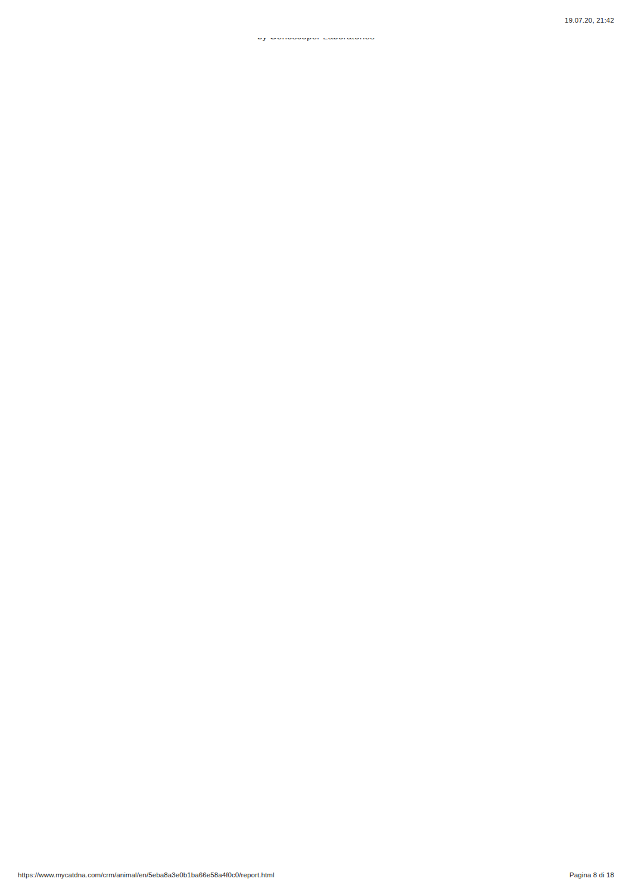19.07.20, 21:42
by Genoscoper Laboratories
https://www.mycatdna.com/crm/animal/en/5eba8a3e0b1ba66e58a4f0c0/report.html Pagina 8 di 18